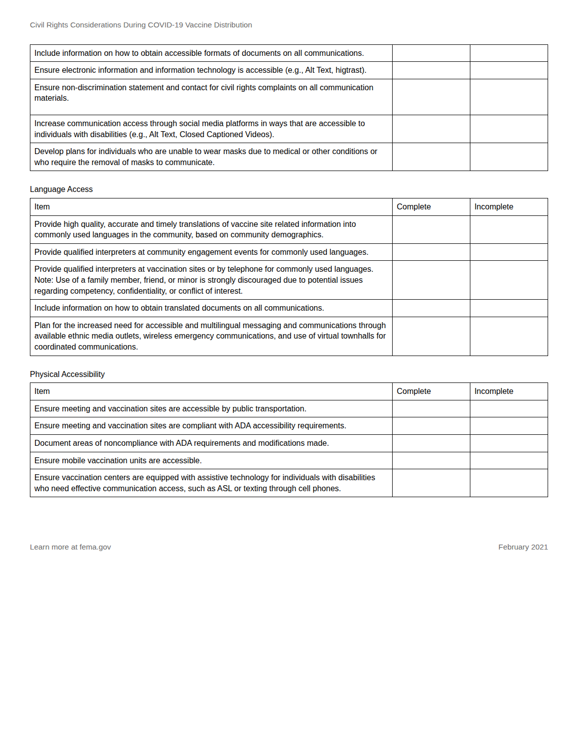Civil Rights Considerations During COVID-19 Vaccine Distribution
| Include information on how to obtain accessible formats of documents on all communications. | | |
| Ensure electronic information and information technology is accessible (e.g., Alt Text, higtrast). | | |
| Ensure non-discrimination statement and contact for civil rights complaints on all communication materials. | | |
| Increase communication access through social media platforms in ways that are accessible to individuals with disabilities (e.g., Alt Text, Closed Captioned Videos). | | |
| Develop plans for individuals who are unable to wear masks due to medical or other conditions or who require the removal of masks to communicate. | | |
Language Access
| Item | Complete | Incomplete |
| --- | --- | --- |
| Provide high quality, accurate and timely translations of vaccine site related information into commonly used languages in the community, based on community demographics. | | |
| Provide qualified interpreters at community engagement events for commonly used languages. | | |
| Provide qualified interpreters at vaccination sites or by telephone for commonly used languages. Note: Use of a family member, friend, or minor is strongly discouraged due to potential issues regarding competency, confidentiality, or conflict of interest. | | |
| Include information on how to obtain translated documents on all communications. | | |
| Plan for the increased need for accessible and multilingual messaging and communications through available ethnic media outlets, wireless emergency communications, and use of virtual townhalls for coordinated communications. | | |
Physical Accessibility
| Item | Complete | Incomplete |
| --- | --- | --- |
| Ensure meeting and vaccination sites are accessible by public transportation. | | |
| Ensure meeting and vaccination sites are compliant with ADA accessibility requirements. | | |
| Document areas of noncompliance with ADA requirements and modifications made. | | |
| Ensure mobile vaccination units are accessible. | | |
| Ensure vaccination centers are equipped with assistive technology for individuals with disabilities who need effective communication access, such as ASL or texting through cell phones. | | |
Learn more at fema.gov February 2021